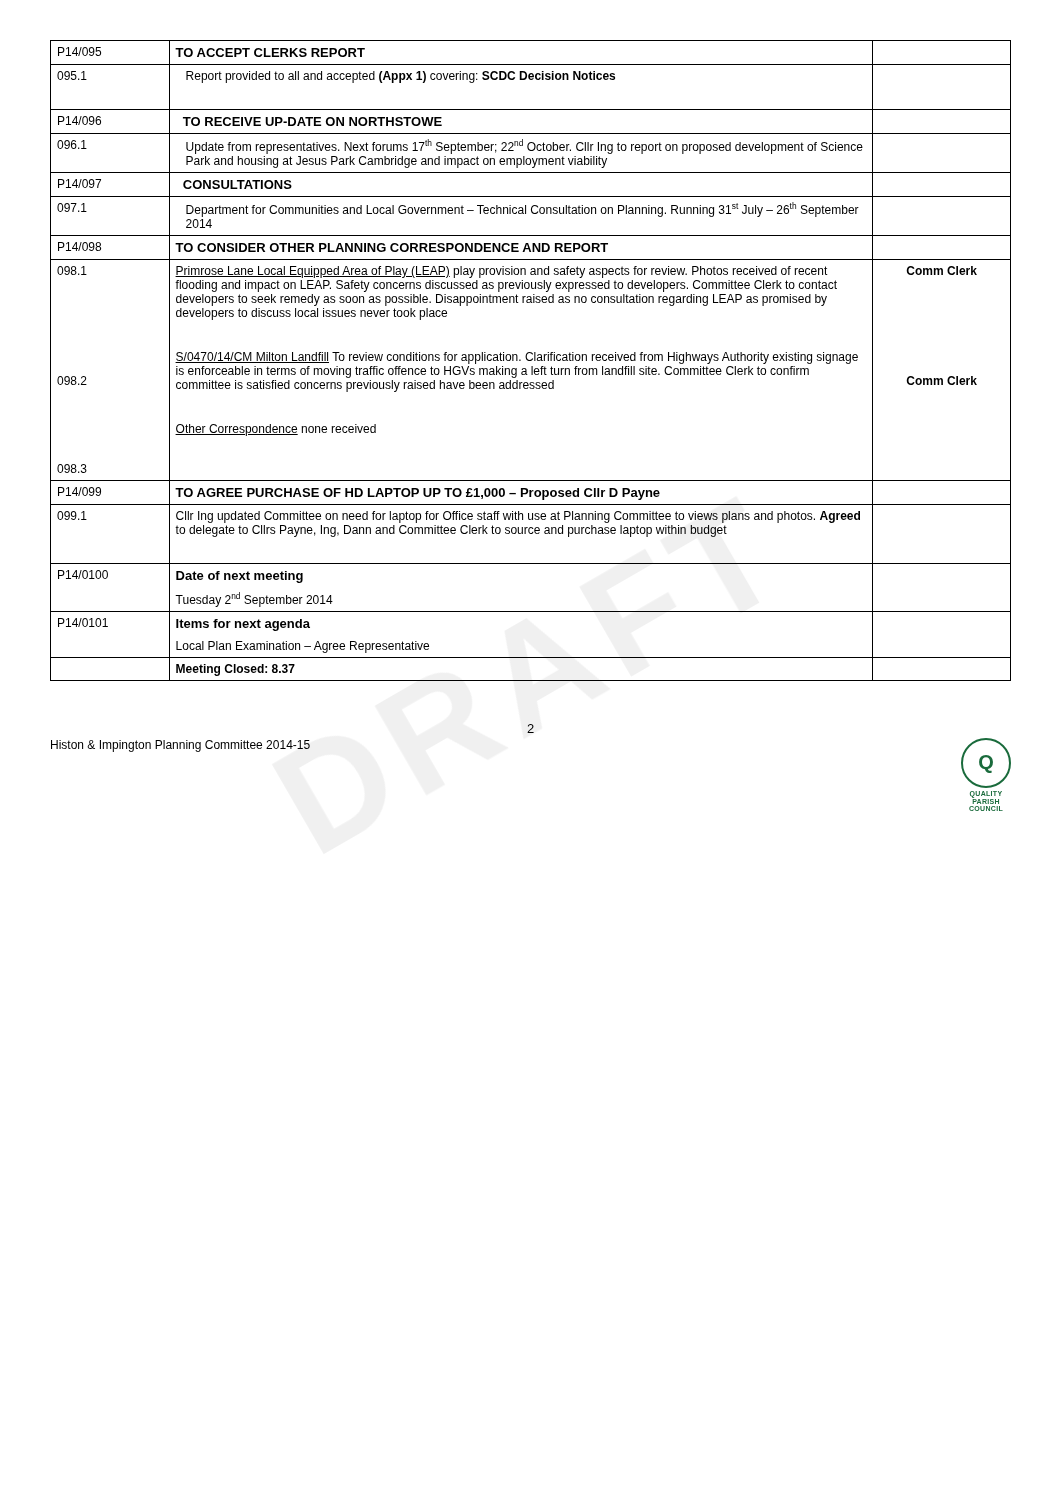DRAFT
| P14/095 | TO ACCEPT CLERKS REPORT | |
| 095.1 | Report provided to all and accepted (Appx 1) covering: SCDC Decision Notices | |
| P14/096 | TO RECEIVE UP-DATE ON NORTHSTOWE | |
| 096.1 | Update from representatives. Next forums 17 th September; 22 nd October. Cllr Ing to report on proposed development of Science Park and housing at Jesus Park Cambridge and impact on employment viability | |
| P14/097 | CONSULTATIONS | |
| 097.1 | Department for Communities and Local Government – Technical Consultation on Planning. Running 31 st July – 26 th September 2014 | |
| P14/098 | TO CONSIDER OTHER PLANNING CORRESPONDENCE AND REPORT | |
| 098.1 098.2 098.3 | Primrose Lane Local Equipped Area of Play (LEAP) play provision and safety aspects for review. Photos received of recent flooding and impact on LEAP. Safety concerns discussed as previously expressed to developers. Committee Clerk to contact developers to seek remedy as soon as possible. Disappointment raised as no consultation regarding LEAP as promised by developers to discuss local issues never took place S/0470/14/CM Milton Landfill To review conditions for application. Clarification received from Highways Authority existing signage is enforceable in terms of moving traffic offence to HGVs making a left turn from landfill site. Committee Clerk to confirm committee is satisfied concerns previously raised have been addressed Other Correspondence none received | Comm Clerk Comm Clerk |
| P14/099 | TO AGREE PURCHASE OF HD LAPTOP UP TO £1,000 – Proposed Cllr D Payne | |
| 099.1 | Cllr Ing updated Committee on need for laptop for Office staff with use at Planning Committee to views plans and photos. Agreed to delegate to Cllrs Payne, Ing, Dann and Committee Clerk to source and purchase laptop within budget | |
| P14/0100 | Date of next meeting Tuesday 2 nd September 2014 | |
| P14/0101 | Items for next agenda Local Plan Examination – Agree Representative | |
| | Meeting Closed: 8.37 | |
2
Histon & Impington Planning Committee 2014-15
Q
QUALITY
PARISH
COUNCIL